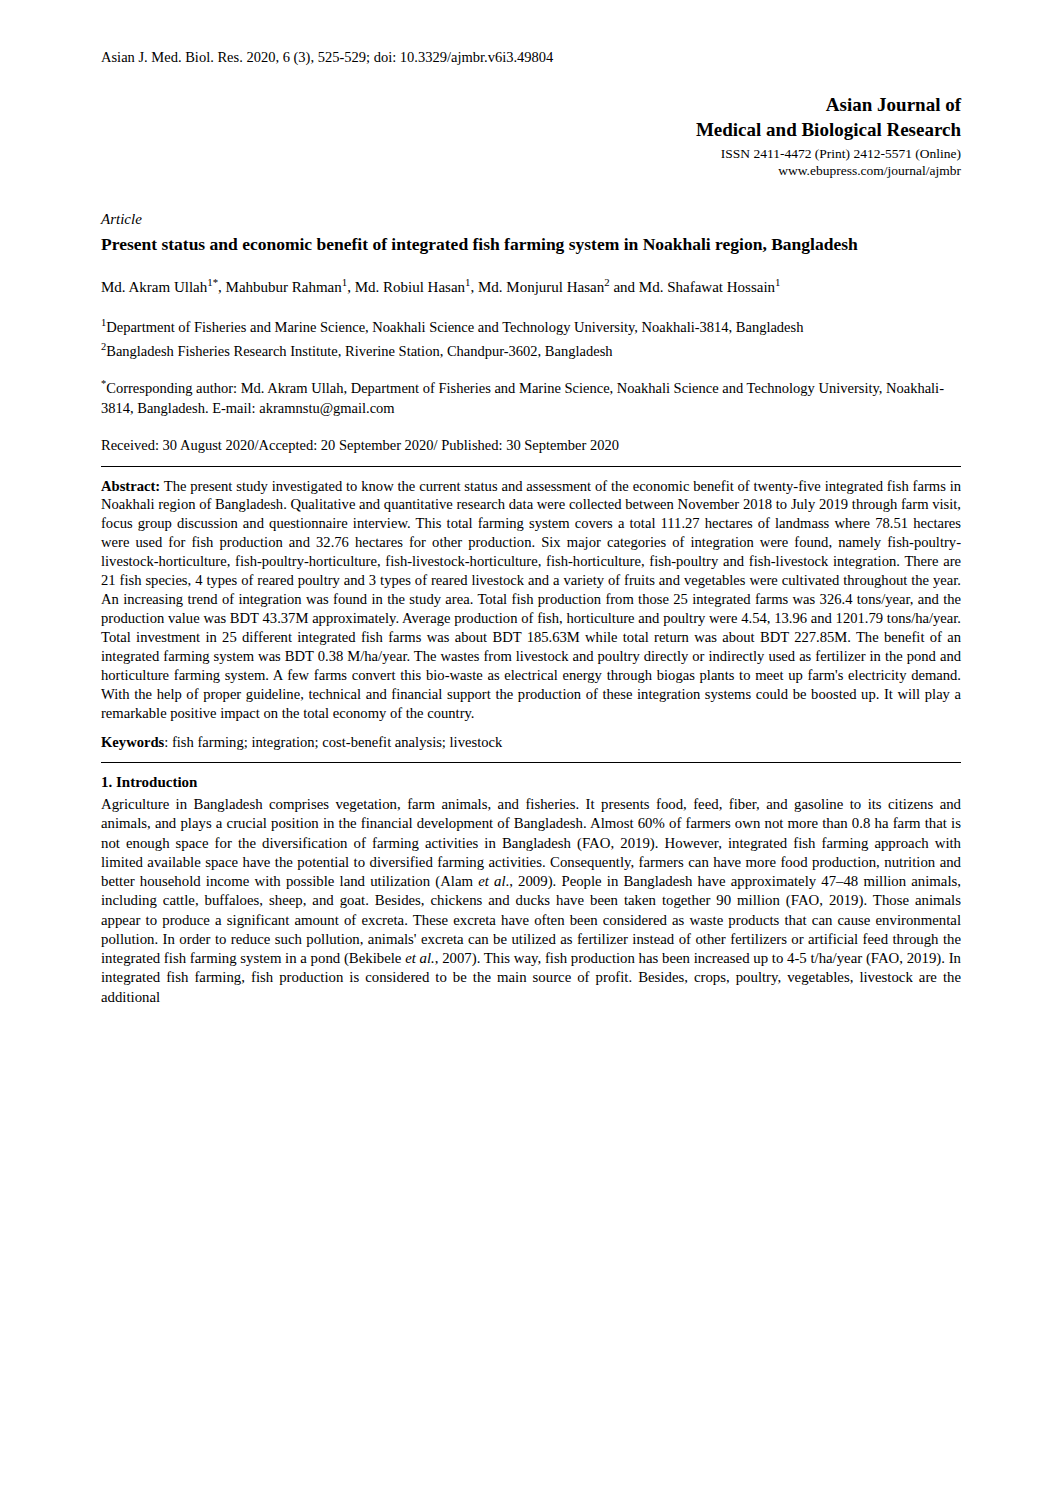Asian J. Med. Biol. Res. 2020, 6 (3), 525-529; doi: 10.3329/ajmbr.v6i3.49804
Asian Journal of Medical and Biological Research ISSN 2411-4472 (Print) 2412-5571 (Online) www.ebupress.com/journal/ajmbr
Article
Present status and economic benefit of integrated fish farming system in Noakhali region, Bangladesh
Md. Akram Ullah1*, Mahbubur Rahman1, Md. Robiul Hasan1, Md. Monjurul Hasan2 and Md. Shafawat Hossain1
1Department of Fisheries and Marine Science, Noakhali Science and Technology University, Noakhali-3814, Bangladesh
2Bangladesh Fisheries Research Institute, Riverine Station, Chandpur-3602, Bangladesh
*Corresponding author: Md. Akram Ullah, Department of Fisheries and Marine Science, Noakhali Science and Technology University, Noakhali-3814, Bangladesh. E-mail: akramnstu@gmail.com
Received: 30 August 2020/Accepted: 20 September 2020/ Published: 30 September 2020
Abstract: The present study investigated to know the current status and assessment of the economic benefit of twenty-five integrated fish farms in Noakhali region of Bangladesh. Qualitative and quantitative research data were collected between November 2018 to July 2019 through farm visit, focus group discussion and questionnaire interview. This total farming system covers a total 111.27 hectares of landmass where 78.51 hectares were used for fish production and 32.76 hectares for other production. Six major categories of integration were found, namely fish-poultry-livestock-horticulture, fish-poultry-horticulture, fish-livestock-horticulture, fish-horticulture, fish-poultry and fish-livestock integration. There are 21 fish species, 4 types of reared poultry and 3 types of reared livestock and a variety of fruits and vegetables were cultivated throughout the year. An increasing trend of integration was found in the study area. Total fish production from those 25 integrated farms was 326.4 tons/year, and the production value was BDT 43.37M approximately. Average production of fish, horticulture and poultry were 4.54, 13.96 and 1201.79 tons/ha/year. Total investment in 25 different integrated fish farms was about BDT 185.63M while total return was about BDT 227.85M. The benefit of an integrated farming system was BDT 0.38 M/ha/year. The wastes from livestock and poultry directly or indirectly used as fertilizer in the pond and horticulture farming system. A few farms convert this bio-waste as electrical energy through biogas plants to meet up farm's electricity demand. With the help of proper guideline, technical and financial support the production of these integration systems could be boosted up. It will play a remarkable positive impact on the total economy of the country.
Keywords: fish farming; integration; cost-benefit analysis; livestock
1. Introduction
Agriculture in Bangladesh comprises vegetation, farm animals, and fisheries. It presents food, feed, fiber, and gasoline to its citizens and animals, and plays a crucial position in the financial development of Bangladesh. Almost 60% of farmers own not more than 0.8 ha farm that is not enough space for the diversification of farming activities in Bangladesh (FAO, 2019). However, integrated fish farming approach with limited available space have the potential to diversified farming activities. Consequently, farmers can have more food production, nutrition and better household income with possible land utilization (Alam et al., 2009). People in Bangladesh have approximately 47–48 million animals, including cattle, buffaloes, sheep, and goat. Besides, chickens and ducks have been taken together 90 million (FAO, 2019). Those animals appear to produce a significant amount of excreta. These excreta have often been considered as waste products that can cause environmental pollution. In order to reduce such pollution, animals' excreta can be utilized as fertilizer instead of other fertilizers or artificial feed through the integrated fish farming system in a pond (Bekibele et al., 2007). This way, fish production has been increased up to 4-5 t/ha/year (FAO, 2019). In integrated fish farming, fish production is considered to be the main source of profit. Besides, crops, poultry, vegetables, livestock are the additional